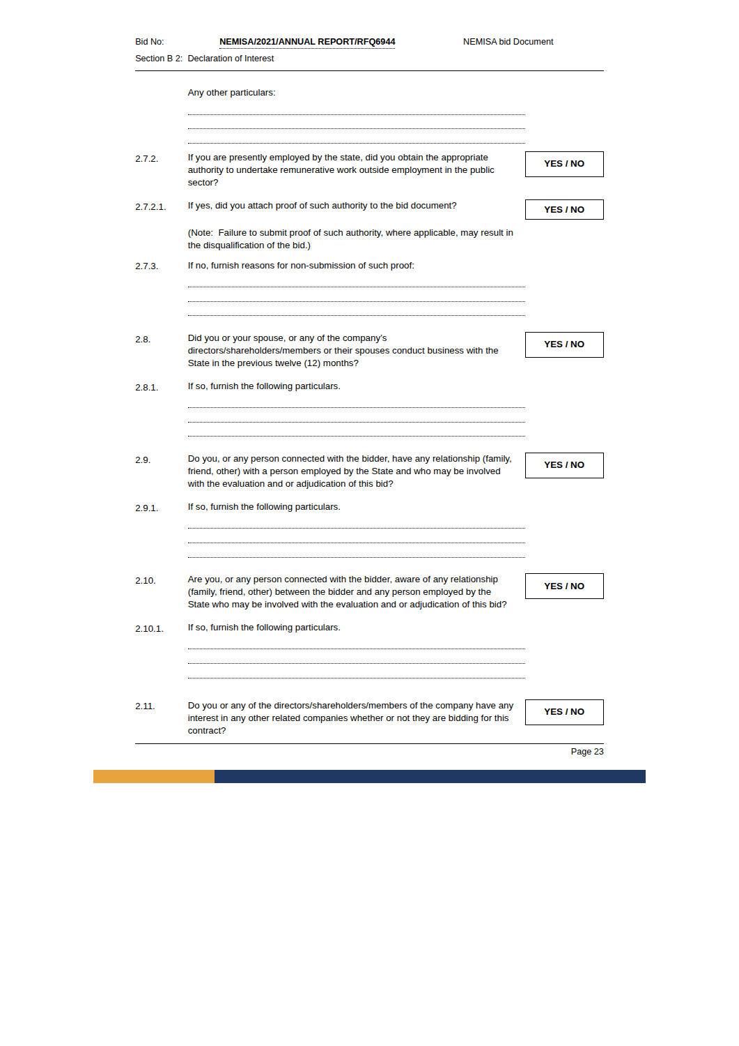Bid No:
NEMISA/2021/ANNUAL REPORT/RFQ6944
NEMISA bid Document
Section B 2: Declaration of Interest
Any other particulars:
2.7.2.
If you are presently employed by the state, did you obtain the appropriate authority to undertake remunerative work outside employment in the public sector?
YES / NO
2.7.2.1.
If yes, did you attach proof of such authority to the bid document?
YES / NO
(Note: Failure to submit proof of such authority, where applicable, may result in the disqualification of the bid.)
2.7.3.
If no, furnish reasons for non-submission of such proof:
2.8.
Did you or your spouse, or any of the company’s directors/shareholders/members or their spouses conduct business with the State in the previous twelve (12) months?
YES / NO
2.8.1.
If so, furnish the following particulars.
2.9.
Do you, or any person connected with the bidder, have any relationship (family, friend, other) with a person employed by the State and who may be involved with the evaluation and or adjudication of this bid?
YES / NO
2.9.1.
If so, furnish the following particulars.
2.10.
Are you, or any person connected with the bidder, aware of any relationship (family, friend, other) between the bidder and any person employed by the State who may be involved with the evaluation and or adjudication of this bid?
YES / NO
2.10.1.
If so, furnish the following particulars.
2.11.
Do you or any of the directors/shareholders/members of the company have any interest in any other related companies whether or not they are bidding for this contract?
YES / NO
Page 23